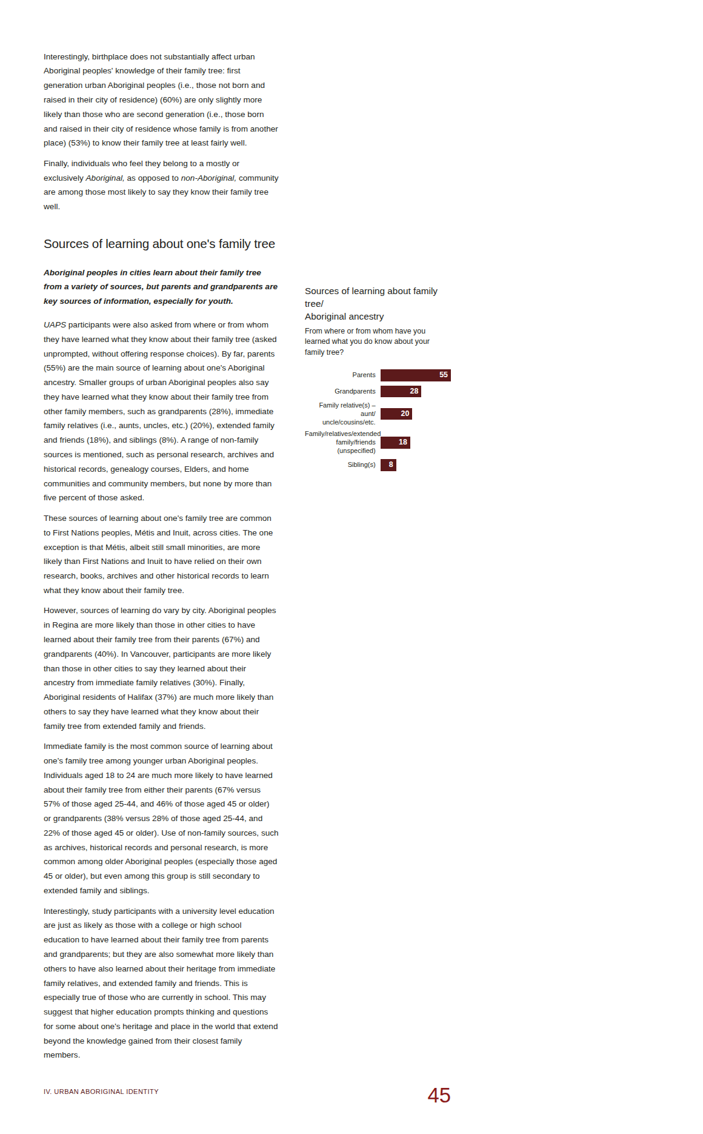Interestingly, birthplace does not substantially affect urban Aboriginal peoples' knowledge of their family tree: first generation urban Aboriginal peoples (i.e., those not born and raised in their city of residence) (60%) are only slightly more likely than those who are second generation (i.e., those born and raised in their city of residence whose family is from another place) (53%) to know their family tree at least fairly well.
Finally, individuals who feel they belong to a mostly or exclusively Aboriginal, as opposed to non-Aboriginal, community are among those most likely to say they know their family tree well.
Sources of learning about one's family tree
Aboriginal peoples in cities learn about their family tree from a variety of sources, but parents and grandparents are key sources of information, especially for youth.
UAPS participants were also asked from where or from whom they have learned what they know about their family tree (asked unprompted, without offering response choices). By far, parents (55%) are the main source of learning about one's Aboriginal ancestry. Smaller groups of urban Aboriginal peoples also say they have learned what they know about their family tree from other family members, such as grandparents (28%), immediate family relatives (i.e., aunts, uncles, etc.) (20%), extended family and friends (18%), and siblings (8%). A range of non-family sources is mentioned, such as personal research, archives and historical records, genealogy courses, Elders, and home communities and community members, but none by more than five percent of those asked.
These sources of learning about one's family tree are common to First Nations peoples, Métis and Inuit, across cities. The one exception is that Métis, albeit still small minorities, are more likely than First Nations and Inuit to have relied on their own research, books, archives and other historical records to learn what they know about their family tree.
However, sources of learning do vary by city. Aboriginal peoples in Regina are more likely than those in other cities to have learned about their family tree from their parents (67%) and grandparents (40%). In Vancouver, participants are more likely than those in other cities to say they learned about their ancestry from immediate family relatives (30%). Finally, Aboriginal residents of Halifax (37%) are much more likely than others to say they have learned what they know about their family tree from extended family and friends.
Immediate family is the most common source of learning about one's family tree among younger urban Aboriginal peoples. Individuals aged 18 to 24 are much more likely to have learned about their family tree from either their parents (67% versus 57% of those aged 25-44, and 46% of those aged 45 or older) or grandparents (38% versus 28% of those aged 25-44, and 22% of those aged 45 or older). Use of non-family sources, such as archives, historical records and personal research, is more common among older Aboriginal peoples (especially those aged 45 or older), but even among this group is still secondary to extended family and siblings.
Interestingly, study participants with a university level education are just as likely as those with a college or high school education to have learned about their family tree from parents and grandparents; but they are also somewhat more likely than others to have also learned about their heritage from immediate family relatives, and extended family and friends. This is especially true of those who are currently in school. This may suggest that higher education prompts thinking and questions for some about one's heritage and place in the world that extend beyond the knowledge gained from their closest family members.
Sources of learning about family tree/
Aboriginal ancestry
From where or from whom have you learned what you do know about your family tree?
Parents
55
Grandparents
28
Family relative(s) – aunt/
uncle/cousins/etc.
20
Family/relatives/extended
family/friends (unspecified)
18
Sibling(s)
8
IV. URBAN ABORIGINAL IDENTITY
45